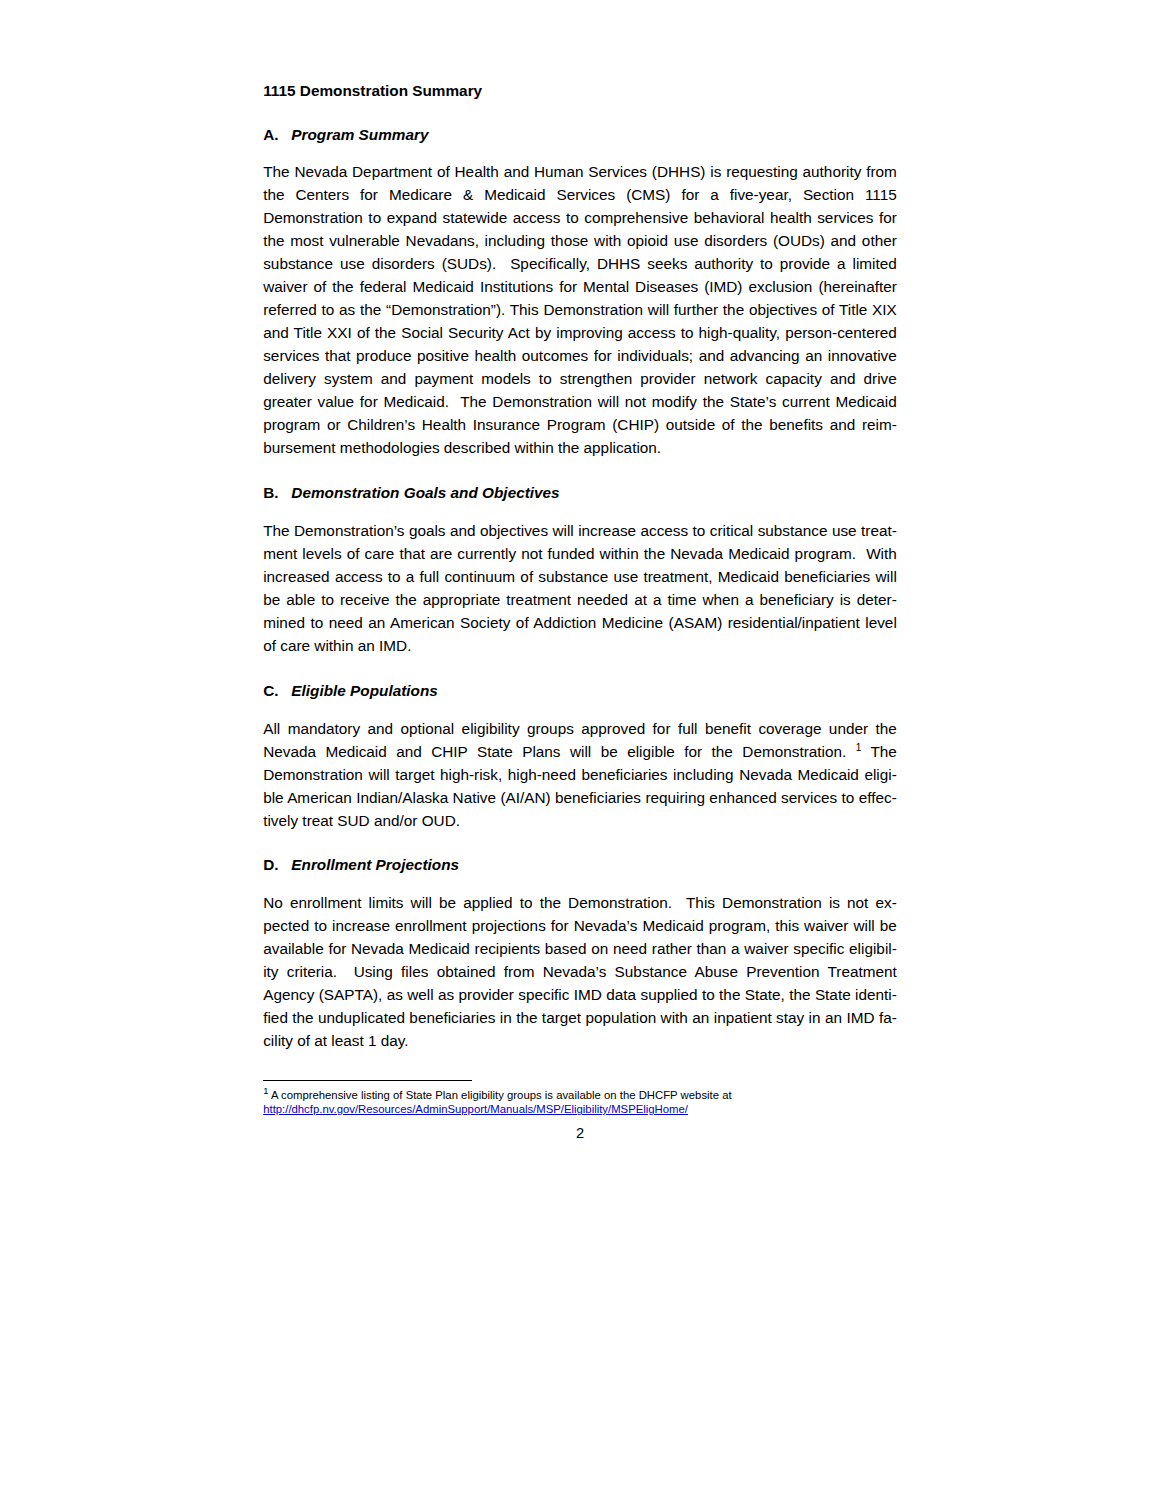1115 Demonstration Summary
A. Program Summary
The Nevada Department of Health and Human Services (DHHS) is requesting authority from the Centers for Medicare & Medicaid Services (CMS) for a five-year, Section 1115 Demonstration to expand statewide access to comprehensive behavioral health services for the most vulnerable Nevadans, including those with opioid use disorders (OUDs) and other substance use disorders (SUDs). Specifically, DHHS seeks authority to provide a limited waiver of the federal Medicaid Institutions for Mental Diseases (IMD) exclusion (hereinafter referred to as the “Demonstration”). This Demonstration will further the objectives of Title XIX and Title XXI of the Social Security Act by improving access to high-quality, person-centered services that produce positive health outcomes for individuals; and advancing an innovative delivery system and payment models to strengthen provider network capacity and drive greater value for Medicaid. The Demonstration will not modify the State’s current Medicaid program or Children’s Health Insurance Program (CHIP) outside of the benefits and reimbursement methodologies described within the application.
B. Demonstration Goals and Objectives
The Demonstration’s goals and objectives will increase access to critical substance use treatment levels of care that are currently not funded within the Nevada Medicaid program. With increased access to a full continuum of substance use treatment, Medicaid beneficiaries will be able to receive the appropriate treatment needed at a time when a beneficiary is determined to need an American Society of Addiction Medicine (ASAM) residential/inpatient level of care within an IMD.
C. Eligible Populations
All mandatory and optional eligibility groups approved for full benefit coverage under the Nevada Medicaid and CHIP State Plans will be eligible for the Demonstration. 1 The Demonstration will target high-risk, high-need beneficiaries including Nevada Medicaid eligible American Indian/Alaska Native (AI/AN) beneficiaries requiring enhanced services to effectively treat SUD and/or OUD.
D. Enrollment Projections
No enrollment limits will be applied to the Demonstration. This Demonstration is not expected to increase enrollment projections for Nevada’s Medicaid program, this waiver will be available for Nevada Medicaid recipients based on need rather than a waiver specific eligibility criteria. Using files obtained from Nevada’s Substance Abuse Prevention Treatment Agency (SAPTA), as well as provider specific IMD data supplied to the State, the State identified the unduplicated beneficiaries in the target population with an inpatient stay in an IMD facility of at least 1 day.
1 A comprehensive listing of State Plan eligibility groups is available on the DHCFP website at
http://dhcfp.nv.gov/Resources/AdminSupport/Manuals/MSP/Eligibility/MSPEligHome/
2